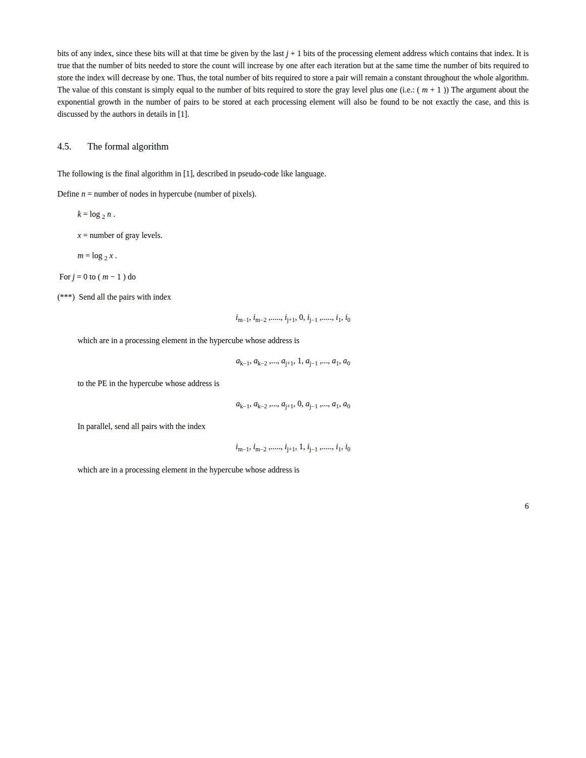bits of any index, since these bits will at that time be given by the last j + 1 bits of the processing element address which contains that index. It is true that the number of bits needed to store the count will increase by one after each iteration but at the same time the number of bits required to store the index will decrease by one. Thus, the total number of bits required to store a pair will remain a constant throughout the whole algorithm. The value of this constant is simply equal to the number of bits required to store the gray level plus one (i.e.: ( m + 1 )) The argument about the exponential growth in the number of pairs to be stored at each processing element will also be found to be not exactly the case, and this is discussed by the authors in details in [1].
4.5. The formal algorithm
The following is the final algorithm in [1], described in pseudo-code like language.
Define n = number of nodes in hypercube (number of pixels).
k = log 2 n .
x = number of gray levels.
m = log 2 x .
For j = 0 to ( m − 1 ) do
(***) Send all the pairs with index
im−1, im−2 ,....., ij+1, 0, ij−1 ,....., i 1, i 0
which are in a processing element in the hypercube whose address is
ak−1, ak−2 ,..., aj+1, 1, aj−1 ,..., a 1, a 0
to the PE in the hypercube whose address is
ak−1, ak−2 ,..., aj+1, 0, aj−1 ,..., a 1, a 0
In parallel, send all pairs with the index
im−1, im−2 ,....., ij+1, 1, ij−1 ,....., i 1, i 0
which are in a processing element in the hypercube whose address is
6